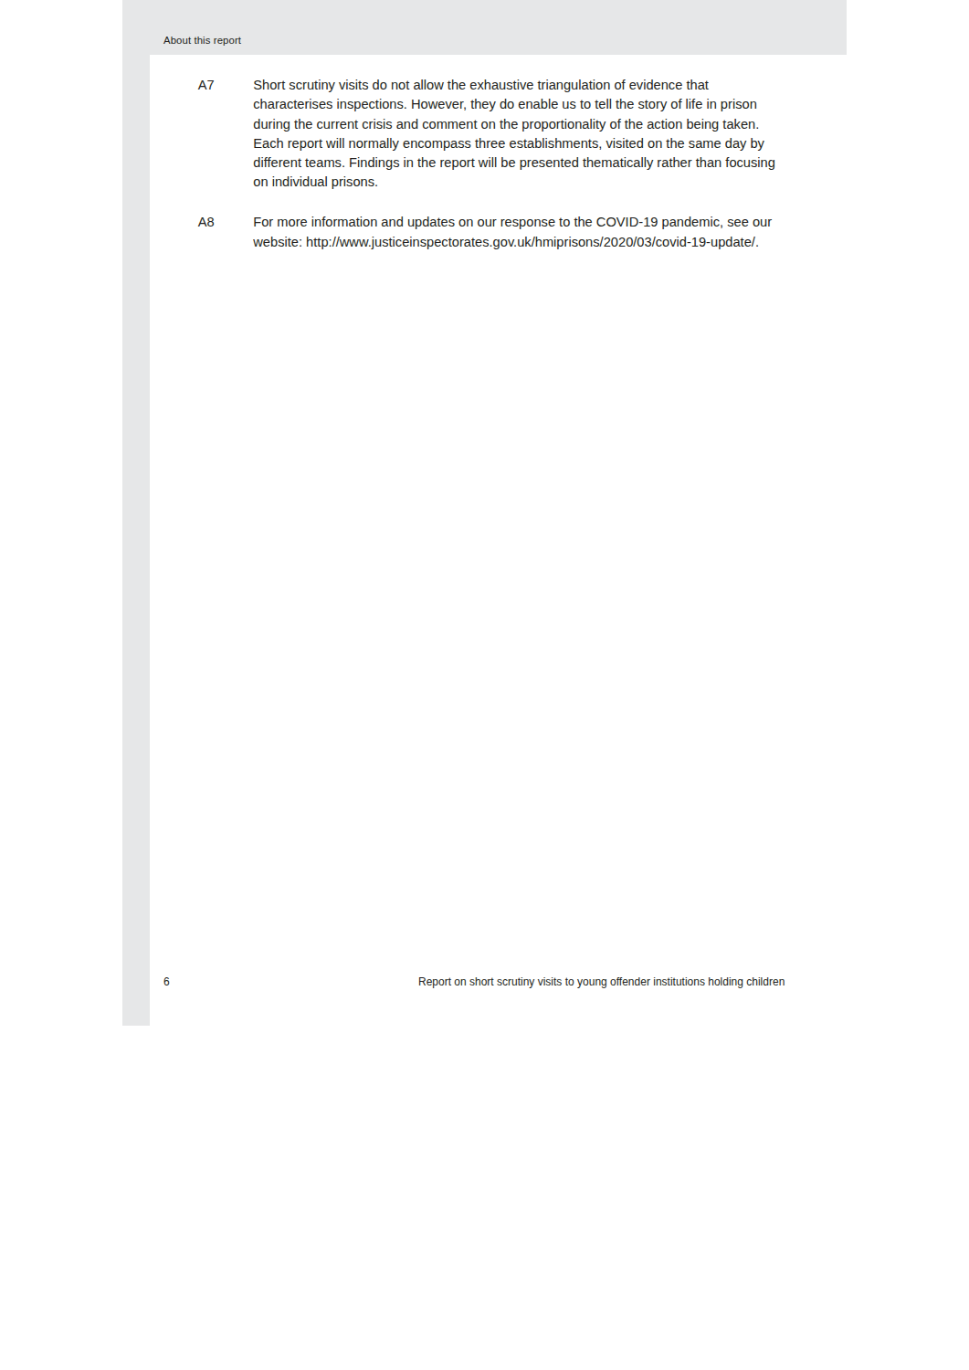About this report
A7
Short scrutiny visits do not allow the exhaustive triangulation of evidence that characterises inspections. However, they do enable us to tell the story of life in prison during the current crisis and comment on the proportionality of the action being taken. Each report will normally encompass three establishments, visited on the same day by different teams. Findings in the report will be presented thematically rather than focusing on individual prisons.
A8
For more information and updates on our response to the COVID-19 pandemic, see our website: http://www.justiceinspectorates.gov.uk/hmiprisons/2020/03/covid-19-update/.
6
Report on short scrutiny visits to young offender institutions holding children